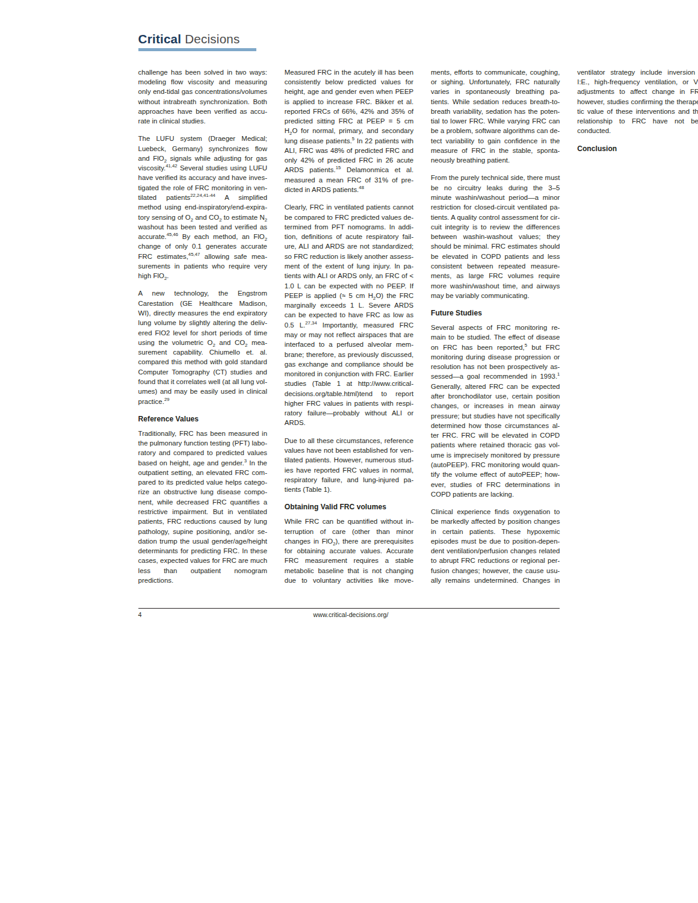Critical Decisions
challenge has been solved in two ways: modeling flow viscosity and measuring only end-tidal gas concentrations/volumes without intrabreath synchronization. Both approaches have been verified as accurate in clinical studies.
The LUFU system (Draeger Medical; Luebeck, Germany) synchronizes flow and FlO2 signals while adjusting for gas viscosity.41,42 Several studies using LUFU have verified its accuracy and have investigated the role of FRC monitoring in ventilated patients22,24,41-44 A simplified method using end-inspiratory/end-expiratory sensing of O2 and CO2 to estimate N2 washout has been tested and verified as accurate.45,46 By each method, an FlO2 change of only 0.1 generates accurate FRC estimates,45,47 allowing safe measurements in patients who require very high FlO2.
A new technology, the Engstrom Carestation (GE Healthcare Madison, WI), directly measures the end expiratory lung volume by slightly altering the delivered FlO2 level for short periods of time using the volumetric O2 and CO2 measurement capability. Chiumello et. al. compared this method with gold standard Computer Tomography (CT) studies and found that it correlates well (at all lung volumes) and may be easily used in clinical practice.29
Reference Values
Traditionally, FRC has been measured in the pulmonary function testing (PFT) laboratory and compared to predicted values based on height, age and gender.3 In the outpatient setting, an elevated FRC compared to its predicted value helps categorize an obstructive lung disease component, while decreased FRC quantifies a restrictive impairment. But in ventilated patients, FRC reductions caused by lung pathology, supine positioning, and/or sedation trump the usual gender/age/height determinants for predicting FRC. In these cases, expected values for FRC are much less than outpatient nomogram predictions.
Measured FRC in the acutely ill has been consistently below predicted values for height, age and gender even when PEEP is applied to increase FRC. Bikker et al. reported FRCs of 66%, 42% and 35% of predicted sitting FRC at PEEP = 5 cm H2O for normal, primary, and secondary lung disease patients.5 In 22 patients with ALI, FRC was 48% of predicted FRC and only 42% of predicted FRC in 26 acute ARDS patients.15 Delamonmica et al. measured a mean FRC of 31% of predicted in ARDS patients.48
Clearly, FRC in ventilated patients cannot be compared to FRC predicted values determined from PFT nomograms. In addition, definitions of acute respiratory failure, ALI and ARDS are not standardized; so FRC reduction is likely another assessment of the extent of lung injury. In patients with ALI or ARDS only, an FRC of < 1.0 L can be expected with no PEEP. If PEEP is applied (≈ 5 cm H2O) the FRC marginally exceeds 1 L. Severe ARDS can be expected to have FRC as low as 0.5 L.27,34 Importantly, measured FRC may or may not reflect airspaces that are interfaced to a perfused alveolar membrane; therefore, as previously discussed, gas exchange and compliance should be monitored in conjunction with FRC. Earlier studies (Table 1 at http://www.critical-decisions.org/table.html)tend to report higher FRC values in patients with respiratory failure—probably without ALI or ARDS.
Due to all these circumstances, reference values have not been established for ventilated patients. However, numerous studies have reported FRC values in normal, respiratory failure, and lung-injured patients (Table 1).
Obtaining Valid FRC volumes
While FRC can be quantified without interruption of care (other than minor changes in FlO2), there are prerequisites for obtaining accurate values. Accurate FRC measurement requires a stable metabolic baseline that is not changing due to voluntary activities like movements, efforts to communicate, coughing, or sighing. Unfortunately, FRC naturally varies in spontaneously breathing patients. While sedation reduces breath-to-breath variability, sedation has the potential to lower FRC. While varying FRC can be a problem, software algorithms can detect variability to gain confidence in the measure of FRC in the stable, spontaneously breathing patient.
From the purely technical side, there must be no circuitry leaks during the 3–5 minute washin/washout period—a minor restriction for closed-circuit ventilated patients. A quality control assessment for circuit integrity is to review the differences between washin-washout values; they should be minimal. FRC estimates should be elevated in COPD patients and less consistent between repeated measurements, as large FRC volumes require more washin/washout time, and airways may be variably communicating.
Future Studies
Several aspects of FRC monitoring remain to be studied. The effect of disease on FRC has been reported,5 but FRC monitoring during disease progression or resolution has not been prospectively assessed—a goal recommended in 1993.1 Generally, altered FRC can be expected after bronchodilator use, certain position changes, or increases in mean airway pressure; but studies have not specifically determined how those circumstances alter FRC. FRC will be elevated in COPD patients where retained thoracic gas volume is imprecisely monitored by pressure (autoPEEP). FRC monitoring would quantify the volume effect of autoPEEP; however, studies of FRC determinations in COPD patients are lacking.
Clinical experience finds oxygenation to be markedly affected by position changes in certain patients. These hypoxemic episodes must be due to position-dependent ventilation/perfusion changes related to abrupt FRC reductions or regional perfusion changes; however, the cause usually remains undetermined. Changes in ventilator strategy include inversion of I:E., high-frequency ventilation, or VT/f adjustments to affect change in FRC; however, studies confirming the therapeutic value of these interventions and their relationship to FRC have not been conducted.
Conclusion
4
www.critical-decisions.org/